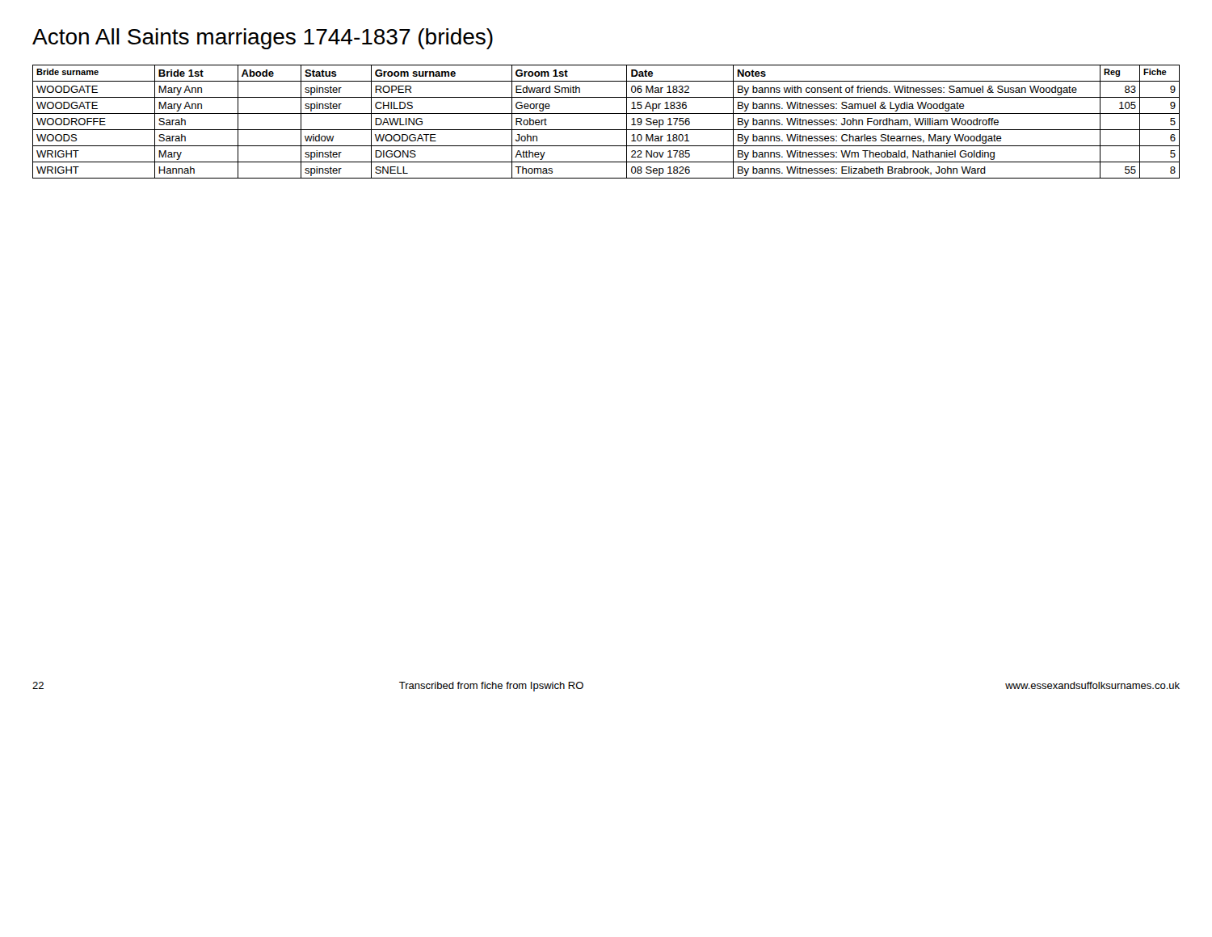Acton All Saints marriages 1744-1837 (brides)
| Bride surname | Bride 1st | Abode | Status | Groom surname | Groom 1st | Date | Notes | Reg | Fiche |
| --- | --- | --- | --- | --- | --- | --- | --- | --- | --- |
| WOODGATE | Mary Ann | | spinster | ROPER | Edward Smith | 06 Mar 1832 | By banns with consent of friends. Witnesses: Samuel & Susan Woodgate | 83 | 9 |
| WOODGATE | Mary Ann | | spinster | CHILDS | George | 15 Apr 1836 | By banns. Witnesses: Samuel & Lydia Woodgate | 105 | 9 |
| WOODROFFE | Sarah | | | DAWLING | Robert | 19 Sep 1756 | By banns. Witnesses: John Fordham, William Woodroffe | | 5 |
| WOODS | Sarah | | widow | WOODGATE | John | 10 Mar 1801 | By banns. Witnesses: Charles Stearnes, Mary Woodgate | | 6 |
| WRIGHT | Mary | | spinster | DIGONS | Atthey | 22 Nov 1785 | By banns. Witnesses: Wm Theobald, Nathaniel Golding | | 5 |
| WRIGHT | Hannah | | spinster | SNELL | Thomas | 08 Sep 1826 | By banns. Witnesses: Elizabeth Brabrook, John Ward | 55 | 8 |
22
Transcribed from fiche from Ipswich RO
www.essexandsuffolksurnames.co.uk